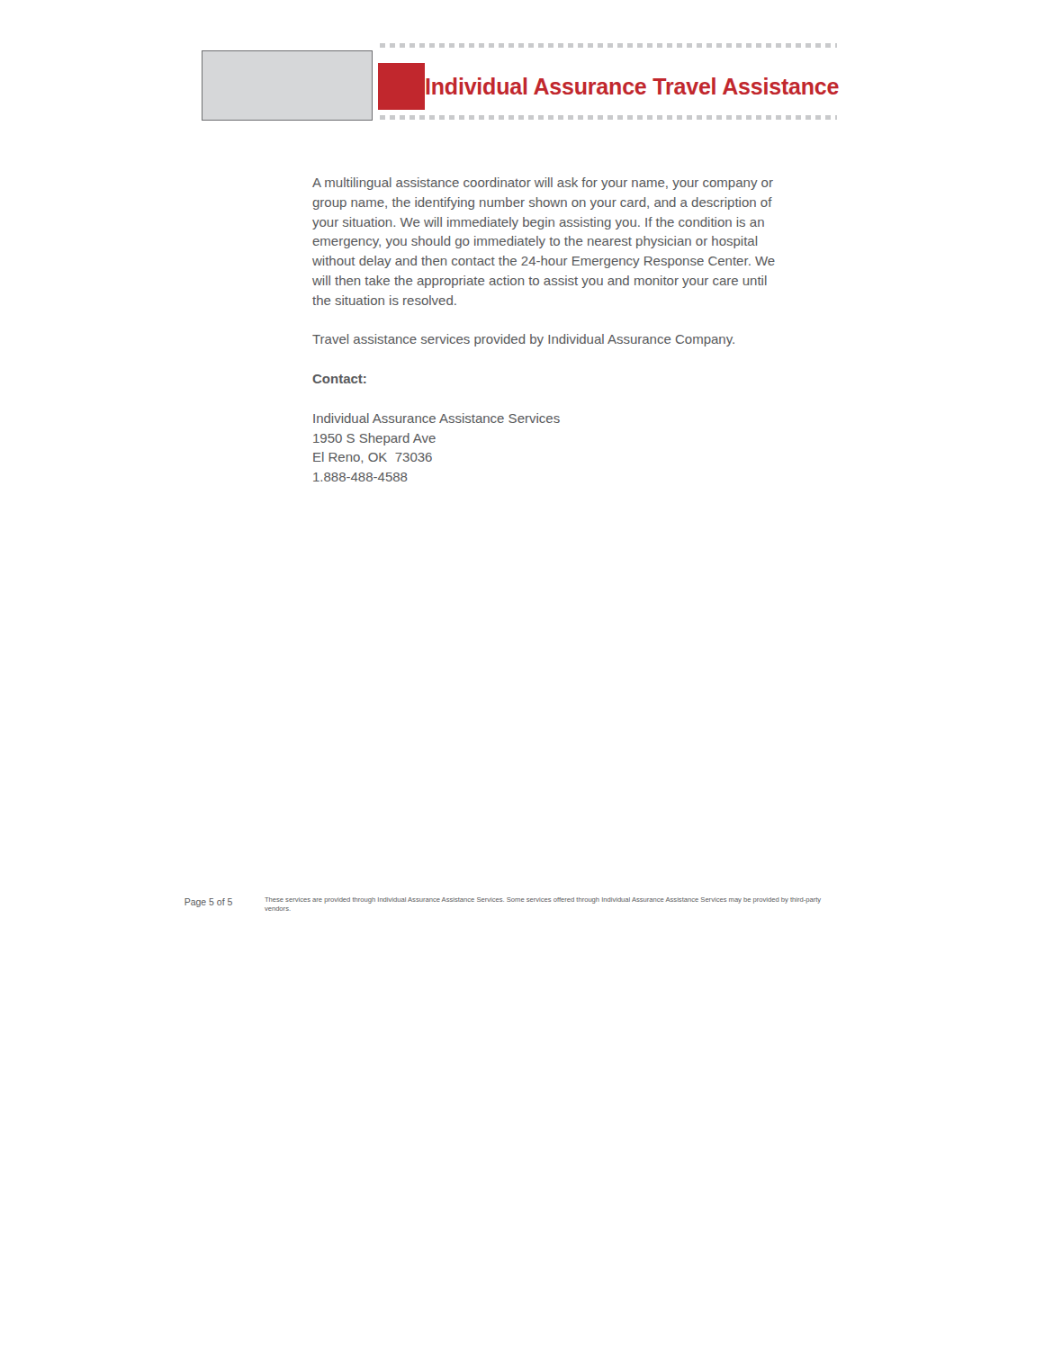Individual Assurance Travel Assistance
A multilingual assistance coordinator will ask for your name, your company or group name, the identifying number shown on your card, and a description of your situation. We will immediately begin assisting you. If the condition is an emergency, you should go immediately to the nearest physician or hospital without delay and then contact the 24-hour Emergency Response Center. We will then take the appropriate action to assist you and monitor your care until the situation is resolved.
Travel assistance services provided by Individual Assurance Company.
Contact:
Individual Assurance Assistance Services
1950 S Shepard Ave
El Reno, OK 73036
1.888-488-4588
Page 5 of 5
These services are provided through Individual Assurance Assistance Services. Some services offered through Individual Assurance Assistance Services may be provided by third-party vendors.